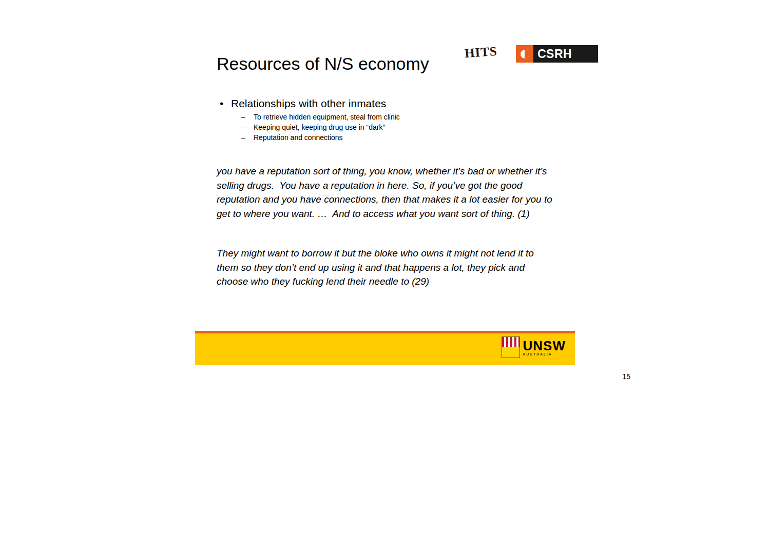HITS
CSRH
Resources of N/S economy
Relationships with other inmates
To retrieve hidden equipment, steal from clinic
Keeping quiet, keeping drug use in “dark”
Reputation and connections
you have a reputation sort of thing, you know, whether it’s bad or whether it’s selling drugs. You have a reputation in here. So, if you’ve got the good reputation and you have connections, then that makes it a lot easier for you to get to where you want. … And to access what you want sort of thing. (1)
They might want to borrow it but the bloke who owns it might not lend it to them so they don’t end up using it and that happens a lot, they pick and choose who they fucking lend their needle to (29)
UNSW
AUSTRALIA
15